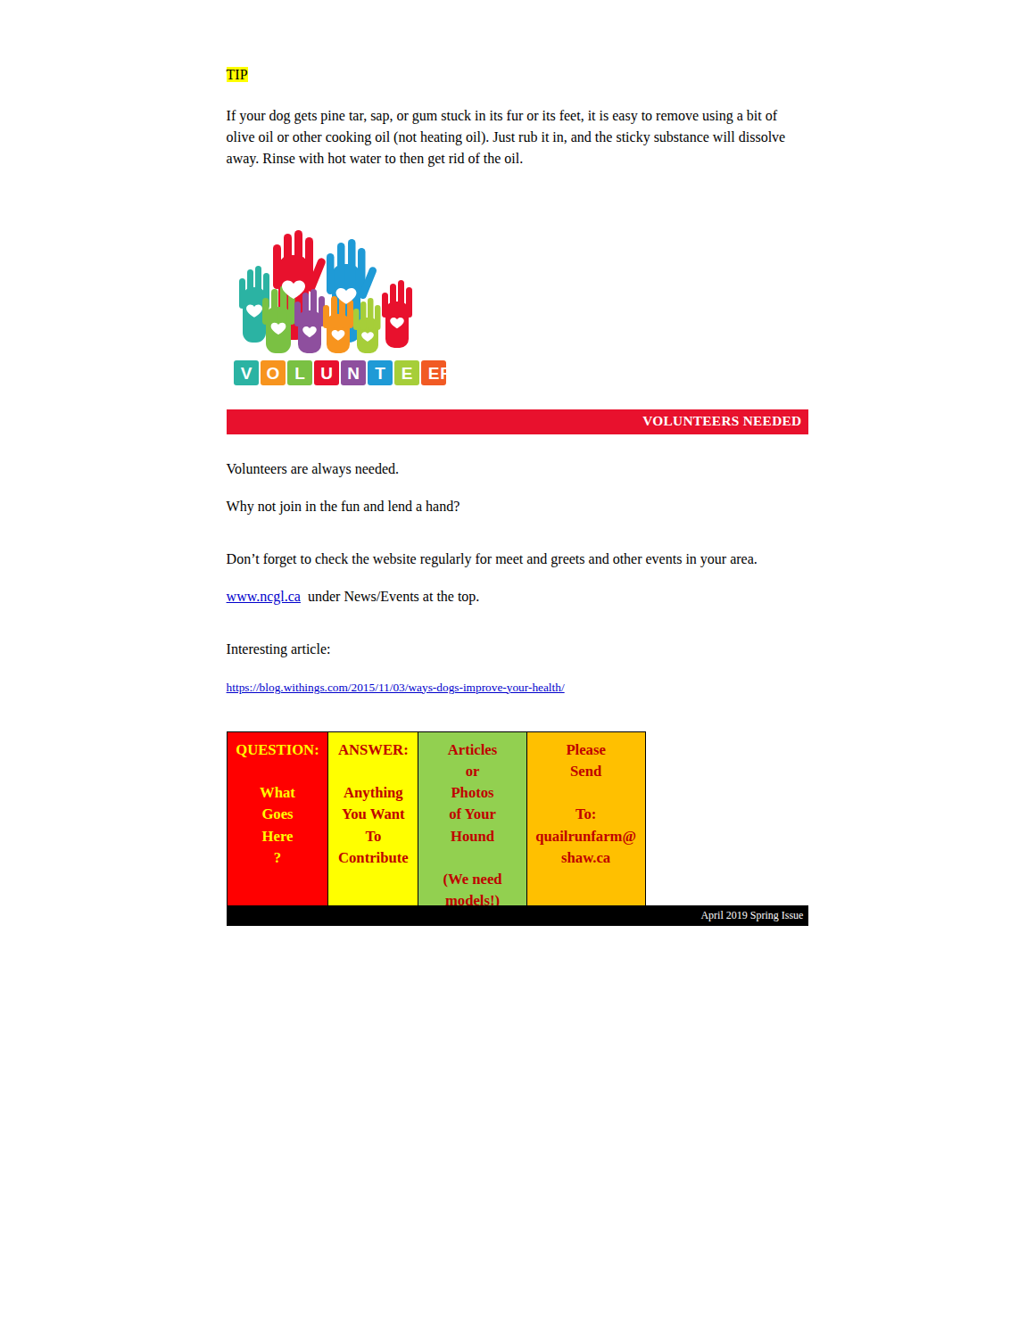TIP
If your dog gets pine tar, sap, or gum stuck in its fur or its feet, it is easy to remove using a bit of olive oil or other cooking oil (not heating oil). Just rub it in, and the sticky substance will dissolve away. Rinse with hot water to then get rid of the oil.
V O L U N T E E R
VOLUNTEERS NEEDED
Volunteers are always needed.
Why not join in the fun and lend a hand?
Don’t forget to check the website regularly for meet and greets and other events in your area.
www.ncgl.ca under News/Events at the top.
Interesting article:
https://blog.withings.com/2015/11/03/ways-dogs-improve-your-health/
| QUESTION: What Goes Here ? | ANSWER: Anything You Want To Contribute | Articles or Photos of Your Hound (We need models!) | Please Send To: quailrunfarm@ shaw.ca |
April 2019 Spring Issue